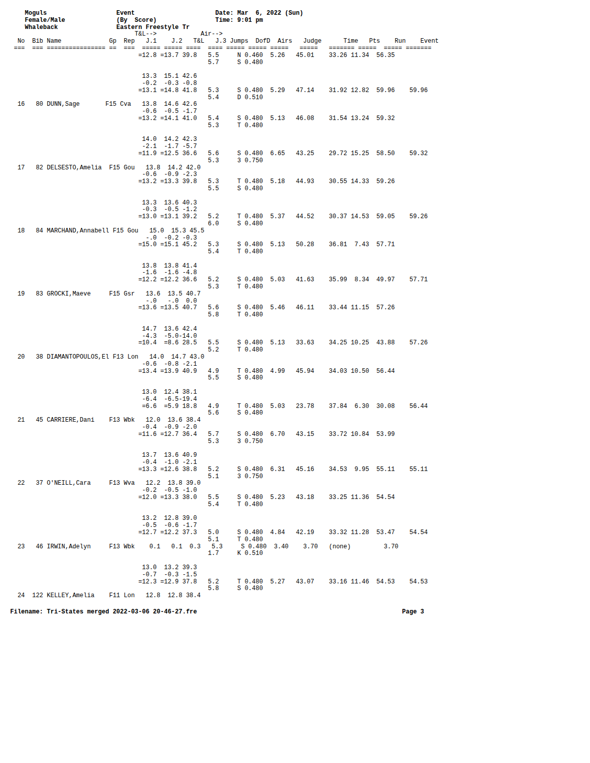Moguls                   Event                      Date: Mar  6, 2022 (Sun)
    Female/Male              (By  Score)                Time: 9:01 pm
    Whaleback                Eastern Freestyle Tr
                                  T&L-->            Air-->
  No  Bib Name             Gp  Rep   J.1    J.2   T&L   J.3 Jumps  DofD  Airs   Judge      Time   Pts    Run    Event
 ===  === ================ ==  ===  ===== ===== ====  ==== ===== ===== =====   =====   ======= =====  ===== =======
                                   =12.8 =13.7 39.8   5.5     N 0.460  5.26   45.01    33.26 11.34  56.35
                                                      5.7     S 0.480

                                    13.3  15.1 42.6
                                    -0.2  -0.3 -0.8
                                   =13.1 =14.8 41.8   5.3     S 0.480  5.29   47.14    31.92 12.82  59.96    59.96
                                                      5.4     D 0.510
  16   80 DUNN,Sage       F15 Cva   13.8  14.6 42.6
                                    -0.6  -0.5 -1.7
                                   =13.2 =14.1 41.0   5.4     S 0.480  5.13   46.08    31.54 13.24  59.32
                                                      5.3     T 0.480

                                    14.0  14.2 42.3
                                    -2.1  -1.7 -5.7
                                   =11.9 =12.5 36.6   5.6     S 0.480  6.65   43.25    29.72 15.25  58.50    59.32
                                                      5.3     3 0.750
  17   82 DELSESTO,Amelia  F15 Gou   13.8  14.2 42.0
                                    -0.6  -0.9 -2.3
                                   =13.2 =13.3 39.8   5.3     T 0.480  5.18   44.93    30.55 14.33  59.26
                                                      5.5     S 0.480

                                    13.3  13.6 40.3
                                    -0.3  -0.5 -1.2
                                   =13.0 =13.1 39.2   5.2     T 0.480  5.37   44.52    30.37 14.53  59.05    59.26
                                                      6.0     S 0.480
  18   84 MARCHAND,Annabell F15 Gou   15.0  15.3 45.5
                                     -.0  -0.2 -0.3
                                   =15.0 =15.1 45.2   5.3     S 0.480  5.13   50.28    36.81  7.43  57.71
                                                      5.4     T 0.480

                                    13.8  13.8 41.4
                                    -1.6  -1.6 -4.8
                                   =12.2 =12.2 36.6   5.2     S 0.480  5.03   41.63    35.99  8.34  49.97    57.71
                                                      5.3     T 0.480
  19   83 GROCKI,Maeve     F15 Gsr   13.6  13.5 40.7
                                     -.0   -.0  0.0
                                   =13.6 =13.5 40.7   5.6     S 0.480  5.46   46.11    33.44 11.15  57.26
                                                      5.8     T 0.480

                                    14.7  13.6 42.4
                                    -4.3  -5.0-14.0
                                   =10.4  =8.6 28.5   5.5     S 0.480  5.13   33.63    34.25 10.25  43.88    57.26
                                                      5.2     T 0.480
  20   38 DIAMANTOPOULOS,El F13 Lon   14.0  14.7 43.0
                                    -0.6  -0.8 -2.1
                                   =13.4 =13.9 40.9   4.9     T 0.480  4.99   45.94    34.03 10.50  56.44
                                                      5.5     S 0.480

                                    13.0  12.4 38.1
                                    -6.4  -6.5-19.4
                                    =6.6  =5.9 18.8   4.9     T 0.480  5.03   23.78    37.84  6.30  30.08    56.44
                                                      5.6     S 0.480
  21   45 CARRIERE,Dani    F13 Wbk   12.0  13.6 38.4
                                    -0.4  -0.9 -2.0
                                   =11.6 =12.7 36.4   5.7     S 0.480  6.70   43.15    33.72 10.84  53.99
                                                      5.3     3 0.750

                                    13.7  13.6 40.9
                                    -0.4  -1.0 -2.1
                                   =13.3 =12.6 38.8   5.2     S 0.480  6.31   45.16    34.53  9.95  55.11    55.11
                                                      5.1     3 0.750
  22   37 O'NEILL,Cara     F13 Wva   12.2  13.8 39.0
                                    -0.2  -0.5 -1.0
                                   =12.0 =13.3 38.0   5.5     S 0.480  5.23   43.18    33.25 11.36  54.54
                                                      5.4     T 0.480

                                    13.2  12.8 39.0
                                    -0.5  -0.6 -1.7
                                   =12.7 =12.2 37.3   5.0     S 0.480  4.84   42.19    33.32 11.28  53.47    54.54
                                                      5.1     T 0.480
  23   46 IRWIN,Adelyn     F13 Wbk    0.1   0.1  0.3   5.3     S 0.480  3.40    3.70   (none)         3.70
                                                      1.7     K 0.510

                                    13.0  13.2 39.3
                                    -0.7  -0.3 -1.5
                                   =12.3 =12.9 37.8   5.2     T 0.480  5.27   43.07    33.16 11.46  54.53    54.53
                                                      5.8     S 0.480
  24  122 KELLEY,Amelia    F11 Lon   12.8  12.8 38.4
Filename: Tri-States merged 2022-03-06 20-46-27.fre                                                        Page 3